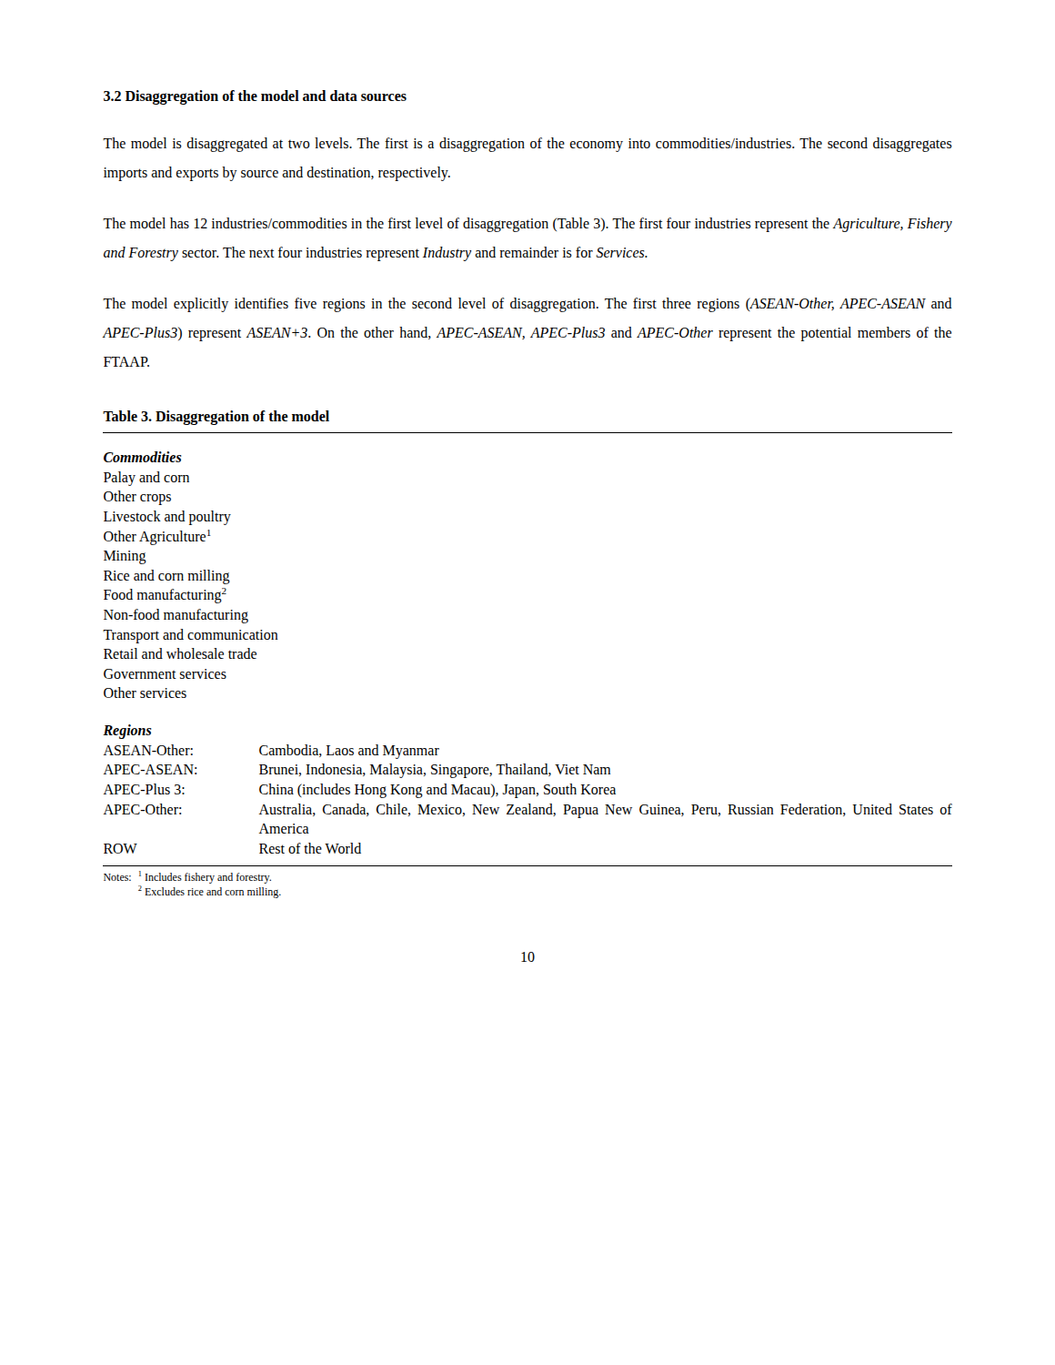3.2 Disaggregation of the model and data sources
The model is disaggregated at two levels. The first is a disaggregation of the economy into commodities/industries. The second disaggregates imports and exports by source and destination, respectively.
The model has 12 industries/commodities in the first level of disaggregation (Table 3). The first four industries represent the Agriculture, Fishery and Forestry sector. The next four industries represent Industry and remainder is for Services.
The model explicitly identifies five regions in the second level of disaggregation. The first three regions (ASEAN-Other, APEC-ASEAN and APEC-Plus3) represent ASEAN+3. On the other hand, APEC-ASEAN, APEC-Plus3 and APEC-Other represent the potential members of the FTAAP.
Table 3. Disaggregation of the model
Commodities
Palay and corn
Other crops
Livestock and poultry
Other Agriculture1
Mining
Rice and corn milling
Food manufacturing2
Non-food manufacturing
Transport and communication
Retail and wholesale trade
Government services
Other services
Regions
| ASEAN-Other: | Cambodia, Laos and Myanmar |
| APEC-ASEAN: | Brunei, Indonesia, Malaysia, Singapore, Thailand, Viet Nam |
| APEC-Plus 3: | China (includes Hong Kong and Macau), Japan, South Korea |
| APEC-Other: | Australia, Canada, Chile, Mexico, New Zealand, Papua New Guinea, Peru, Russian Federation, United States of America |
| ROW | Rest of the World |
Notes:1 Includes fishery and forestry.
2 Excludes rice and corn milling.
10